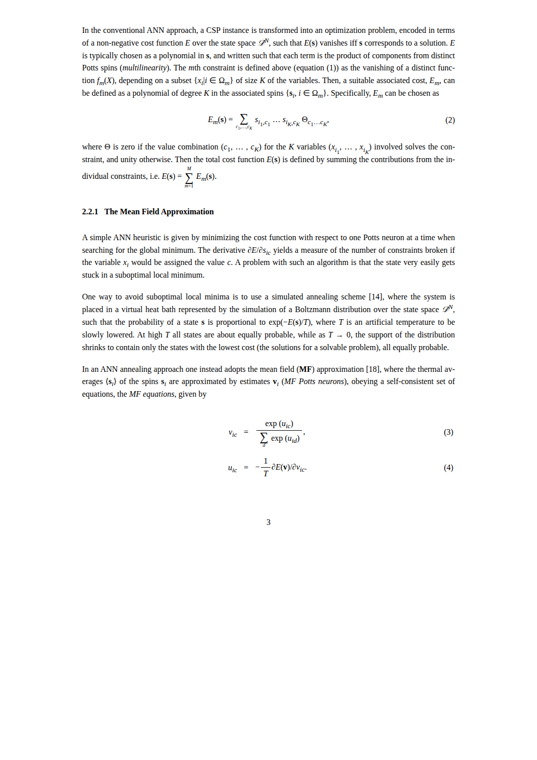In the conventional ANN approach, a CSP instance is transformed into an optimization problem, encoded in terms of a non-negative cost function E over the state space 𝒟̂N, such that E(s) vanishes iff s corresponds to a solution. E is typically chosen as a polynomial in s, and written such that each term is the product of components from distinct Potts spins (multilinearity). The mth constraint is defined above (equation (1)) as the vanishing of a distinct function fm(X), depending on a subset {xi|i ∈ Ωm} of size K of the variables. Then, a suitable associated cost, Em, can be defined as a polynomial of degree K in the associated spins {si, i ∈ Ωm}. Specifically, Em can be chosen as
Em(s) = ∑c1,…,cK si1,c1 … siK,cK Θc1…cK,
(2)
where Θ is zero if the value combination (c1, … , cK) for the K variables (xi1, … , xiK) involved solves the constraint, and unity otherwise. Then the total cost function E(s) is defined by summing the contributions from the individual constraints, i.e. E(s) = M∑m=1 Em(s).
2.2.1 The Mean Field Approximation
A simple ANN heuristic is given by minimizing the cost function with respect to one Potts neuron at a time when searching for the global minimum. The derivative ∂E/∂sic yields a measure of the number of constraints broken if the variable xi would be assigned the value c. A problem with such an algorithm is that the state very easily gets stuck in a suboptimal local minimum.
One way to avoid suboptimal local minima is to use a simulated annealing scheme [14], where the system is placed in a virtual heat bath represented by the simulation of a Boltzmann distribution over the state space 𝒟̂N, such that the probability of a state s is proportional to exp(−E(s)/T), where T is an artificial temperature to be slowly lowered. At high T all states are about equally probable, while as T → 0, the support of the distribution shrinks to contain only the states with the lowest cost (the solutions for a solvable problem), all equally probable.
In an ANN annealing approach one instead adopts the mean field (MF) approximation [18], where the thermal averages ⟨si⟩ of the spins si are approximated by estimates vi (MF Potts neurons), obeying a self-consistent set of equations, the MF equations, given by
| v ic | = | exp ( u ic ) ∑ d exp ( u id ) , | (3) |
| u ic | = | − 1 T ∂ E ( v )/∂ v ic . | (4) |
3